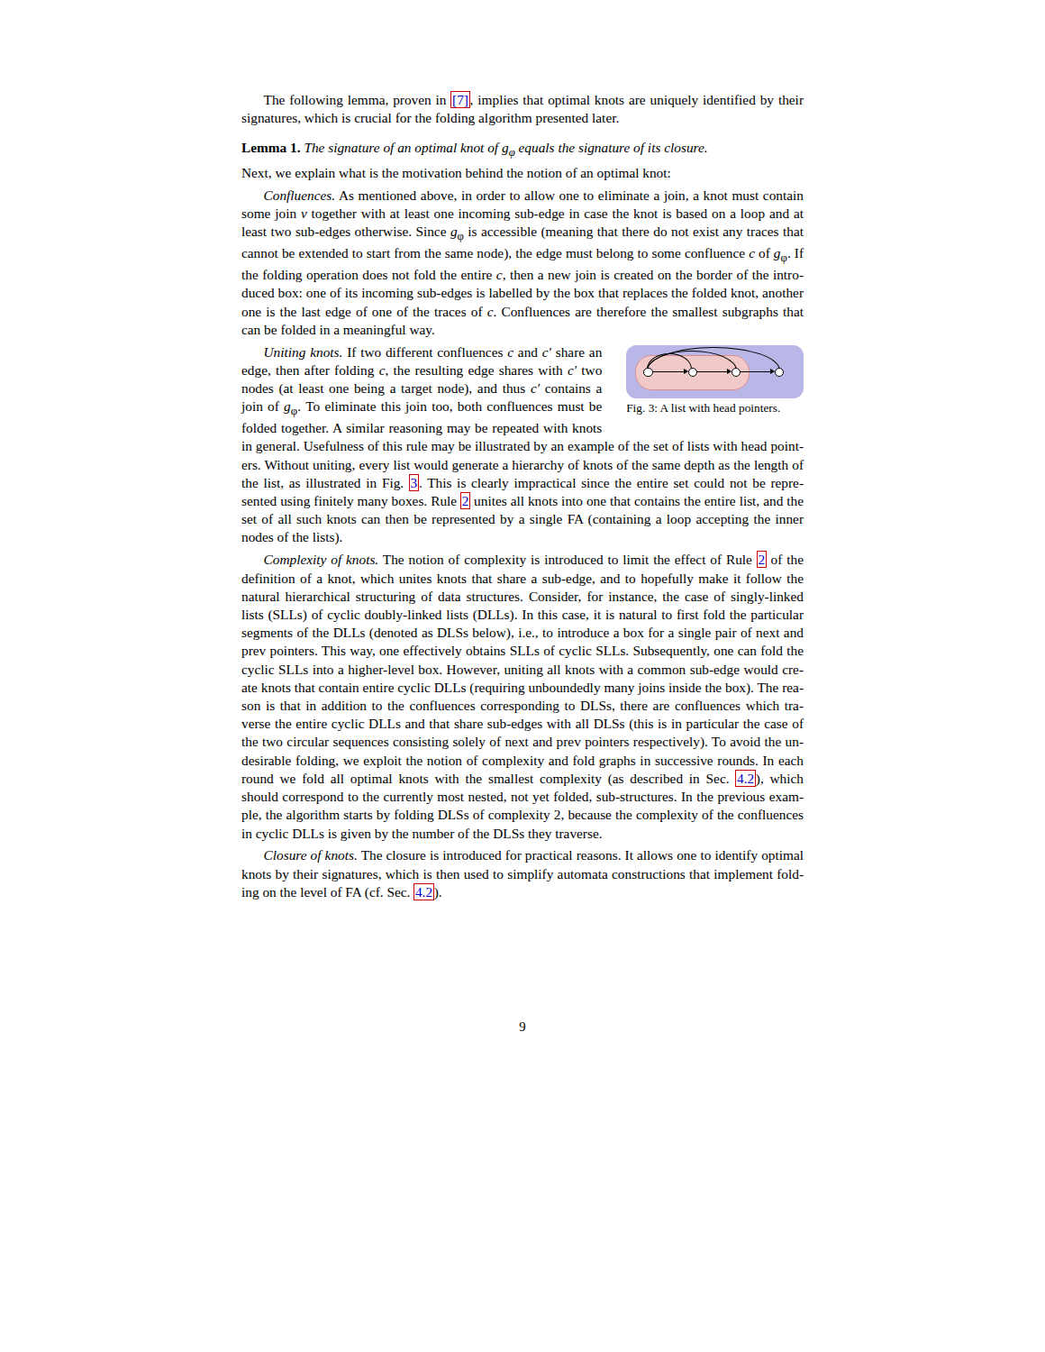The following lemma, proven in [7], implies that optimal knots are uniquely identified by their signatures, which is crucial for the folding algorithm presented later.
Lemma 1. The signature of an optimal knot of gφ equals the signature of its closure.
Next, we explain what is the motivation behind the notion of an optimal knot:
Confluences. As mentioned above, in order to allow one to eliminate a join, a knot must contain some join v together with at least one incoming sub-edge in case the knot is based on a loop and at least two sub-edges otherwise. Since gφ is accessible (meaning that there do not exist any traces that cannot be extended to start from the same node), the edge must belong to some confluence c of gφ. If the folding operation does not fold the entire c, then a new join is created on the border of the introduced box: one of its incoming sub-edges is labelled by the box that replaces the folded knot, another one is the last edge of one of the traces of c. Confluences are therefore the smallest subgraphs that can be folded in a meaningful way.
Fig. 3: A list with head pointers.
Uniting knots. If two different confluences c and c′ share an edge, then after folding c, the resulting edge shares with c′ two nodes (at least one being a target node), and thus c′ contains a join of gφ. To eliminate this join too, both confluences must be folded together. A similar reasoning may be repeated with knots in general. Usefulness of this rule may be illustrated by an example of the set of lists with head pointers. Without uniting, every list would generate a hierarchy of knots of the same depth as the length of the list, as illustrated in Fig. 3. This is clearly impractical since the entire set could not be represented using finitely many boxes. Rule 2 unites all knots into one that contains the entire list, and the set of all such knots can then be represented by a single FA (containing a loop accepting the inner nodes of the lists).
Complexity of knots. The notion of complexity is introduced to limit the effect of Rule 2 of the definition of a knot, which unites knots that share a sub-edge, and to hopefully make it follow the natural hierarchical structuring of data structures. Consider, for instance, the case of singly-linked lists (SLLs) of cyclic doubly-linked lists (DLLs). In this case, it is natural to first fold the particular segments of the DLLs (denoted as DLSs below), i.e., to introduce a box for a single pair of next and prev pointers. This way, one effectively obtains SLLs of cyclic SLLs. Subsequently, one can fold the cyclic SLLs into a higher-level box. However, uniting all knots with a common sub-edge would create knots that contain entire cyclic DLLs (requiring unboundedly many joins inside the box). The reason is that in addition to the confluences corresponding to DLSs, there are confluences which traverse the entire cyclic DLLs and that share sub-edges with all DLSs (this is in particular the case of the two circular sequences consisting solely of next and prev pointers respectively). To avoid the undesirable folding, we exploit the notion of complexity and fold graphs in successive rounds. In each round we fold all optimal knots with the smallest complexity (as described in Sec. 4.2), which should correspond to the currently most nested, not yet folded, sub-structures. In the previous example, the algorithm starts by folding DLSs of complexity 2, because the complexity of the confluences in cyclic DLLs is given by the number of the DLSs they traverse.
Closure of knots. The closure is introduced for practical reasons. It allows one to identify optimal knots by their signatures, which is then used to simplify automata constructions that implement folding on the level of FA (cf. Sec. 4.2).
9